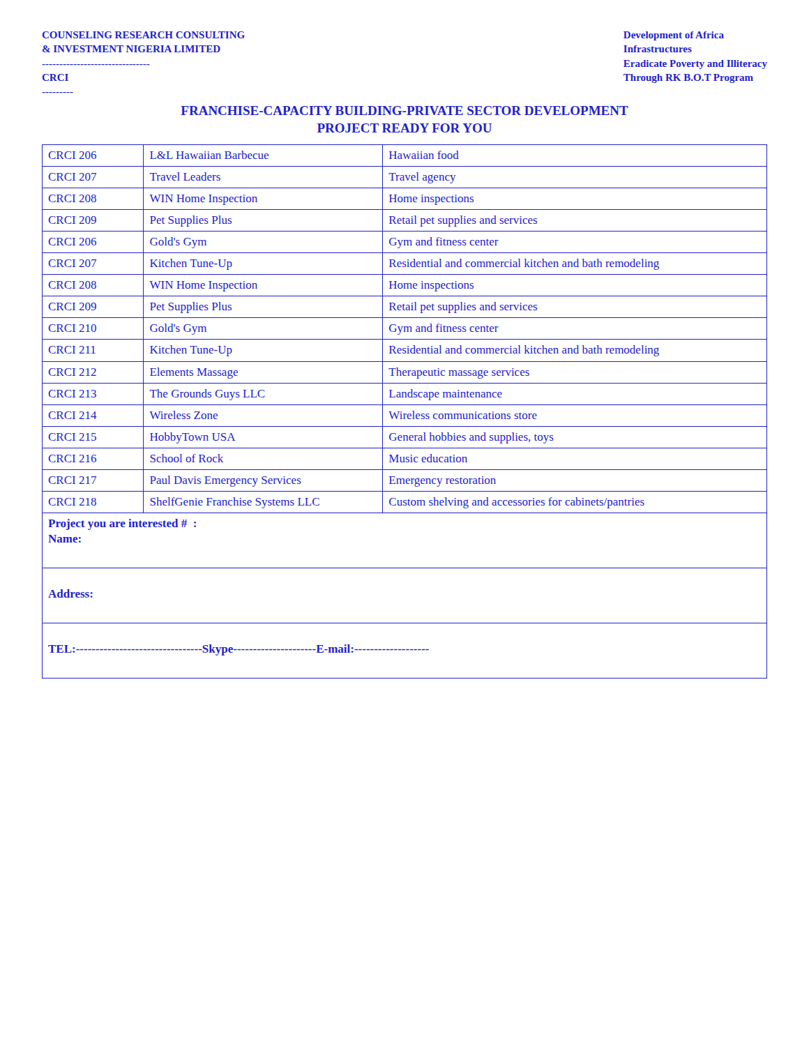COUNSELING RESEARCH CONSULTING
& INVESTMENT NIGERIA LIMITED
-------------------------------
CRCI
---------
Development of Africa
Infrastructures
Eradicate Poverty and Illiteracy
Through RK B.O.T Program
FRANCHISE-CAPACITY BUILDING-PRIVATE SECTOR DEVELOPMENT
PROJECT READY FOR YOU
| CRCI 206 | L&L Hawaiian Barbecue | Hawaiian food |
| CRCI 207 | Travel Leaders | Travel agency |
| CRCI 208 | WIN Home Inspection | Home inspections |
| CRCI 209 | Pet Supplies Plus | Retail pet supplies and services |
| CRCI 206 | Gold's Gym | Gym and fitness center |
| CRCI 207 | Kitchen Tune-Up | Residential and commercial kitchen and bath remodeling |
| CRCI 208 | WIN Home Inspection | Home inspections |
| CRCI 209 | Pet Supplies Plus | Retail pet supplies and services |
| CRCI 210 | Gold's Gym | Gym and fitness center |
| CRCI 211 | Kitchen Tune-Up | Residential and commercial kitchen and bath remodeling |
| CRCI 212 | Elements Massage | Therapeutic massage services |
| CRCI 213 | The Grounds Guys LLC | Landscape maintenance |
| CRCI 214 | Wireless Zone | Wireless communications store |
| CRCI 215 | HobbyTown USA | General hobbies and supplies, toys |
| CRCI 216 | School of Rock | Music education |
| CRCI 217 | Paul Davis Emergency Services | Emergency restoration |
| CRCI 218 | ShelfGenie Franchise Systems LLC | Custom shelving and accessories for cabinets/pantries |
| Project you are interested # : Name: |
| Address: |
| TEL:--------------------------------Skype---------------------E-mail:------------------- |